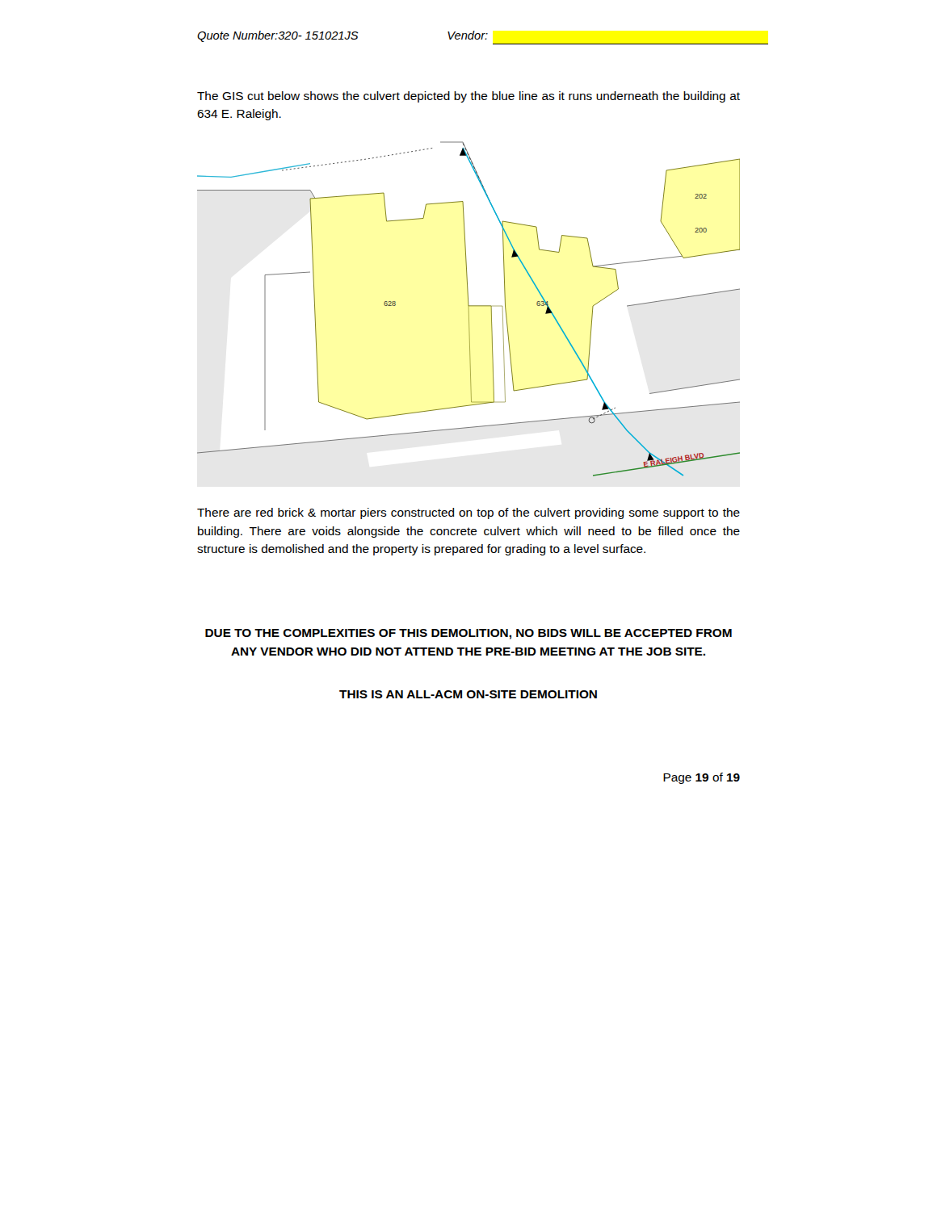Quote Number:320- 151021JS Vendor:
The GIS cut below shows the culvert depicted by the blue line as it runs underneath the building at 634 E. Raleigh.
628 634 202 200 E RALEIGH BLVD
There are red brick & mortar piers constructed on top of the culvert providing some support to the building. There are voids alongside the concrete culvert which will need to be filled once the structure is demolished and the property is prepared for grading to a level surface.
DUE TO THE COMPLEXITIES OF THIS DEMOLITION, NO BIDS WILL BE ACCEPTED FROM ANY VENDOR WHO DID NOT ATTEND THE PRE-BID MEETING AT THE JOB SITE.
THIS IS AN ALL-ACM ON-SITE DEMOLITION
Page 19 of 19